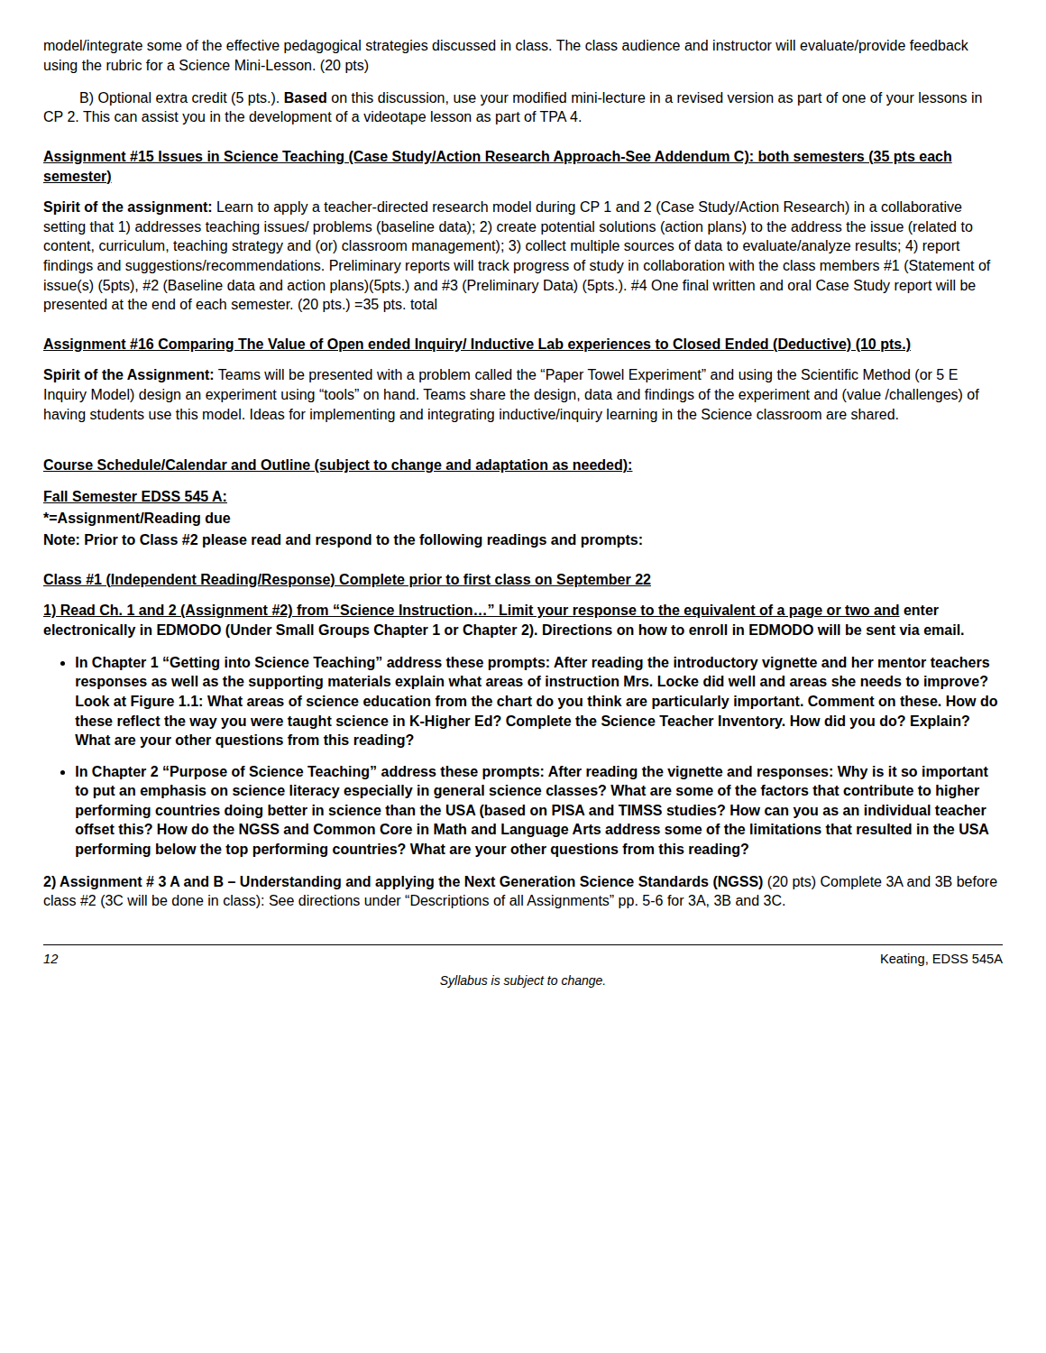model/integrate some of the effective pedagogical strategies discussed in class. The class audience and instructor will evaluate/provide feedback using the rubric for a Science Mini-Lesson. (20 pts)
B) Optional extra credit (5 pts.). Based on this discussion, use your modified mini-lecture in a revised version as part of one of your lessons in CP 2. This can assist you in the development of a videotape lesson as part of TPA 4.
Assignment #15 Issues in Science Teaching (Case Study/Action Research Approach-See Addendum C): both semesters (35 pts each semester)
Spirit of the assignment: Learn to apply a teacher-directed research model during CP 1 and 2 (Case Study/Action Research) in a collaborative setting that 1) addresses teaching issues/ problems (baseline data); 2) create potential solutions (action plans) to the address the issue (related to content, curriculum, teaching strategy and (or) classroom management); 3) collect multiple sources of data to evaluate/analyze results; 4) report findings and suggestions/recommendations. Preliminary reports will track progress of study in collaboration with the class members #1 (Statement of issue(s) (5pts), #2 (Baseline data and action plans)(5pts.) and #3 (Preliminary Data) (5pts.). #4 One final written and oral Case Study report will be presented at the end of each semester. (20 pts.) =35 pts. total
Assignment #16 Comparing The Value of Open ended Inquiry/ Inductive Lab experiences to Closed Ended (Deductive) (10 pts.)
Spirit of the Assignment: Teams will be presented with a problem called the “Paper Towel Experiment” and using the Scientific Method (or 5 E Inquiry Model) design an experiment using “tools” on hand. Teams share the design, data and findings of the experiment and (value /challenges) of having students use this model. Ideas for implementing and integrating inductive/inquiry learning in the Science classroom are shared.
Course Schedule/Calendar and Outline (subject to change and adaptation as needed):
Fall Semester EDSS 545 A:
*=Assignment/Reading due
Note: Prior to Class #2 please read and respond to the following readings and prompts:
Class #1 (Independent Reading/Response) Complete prior to first class on September 22
1) Read Ch. 1 and 2 (Assignment #2) from “Science Instruction…” Limit your response to the equivalent of a page or two and enter electronically in EDMODO (Under Small Groups Chapter 1 or Chapter 2). Directions on how to enroll in EDMODO will be sent via email.
In Chapter 1 “Getting into Science Teaching” address these prompts: After reading the introductory vignette and her mentor teachers responses as well as the supporting materials explain what areas of instruction Mrs. Locke did well and areas she needs to improve? Look at Figure 1.1: What areas of science education from the chart do you think are particularly important. Comment on these. How do these reflect the way you were taught science in K-Higher Ed? Complete the Science Teacher Inventory. How did you do? Explain? What are your other questions from this reading?
In Chapter 2 “Purpose of Science Teaching” address these prompts: After reading the vignette and responses: Why is it so important to put an emphasis on science literacy especially in general science classes? What are some of the factors that contribute to higher performing countries doing better in science than the USA (based on PISA and TIMSS studies? How can you as an individual teacher offset this? How do the NGSS and Common Core in Math and Language Arts address some of the limitations that resulted in the USA performing below the top performing countries? What are your other questions from this reading?
2) Assignment # 3 A and B – Understanding and applying the Next Generation Science Standards (NGSS) (20 pts) Complete 3A and 3B before class #2 (3C will be done in class): See directions under “Descriptions of all Assignments” pp. 5-6 for 3A, 3B and 3C.
12 Keating, EDSS 545A
Syllabus is subject to change.